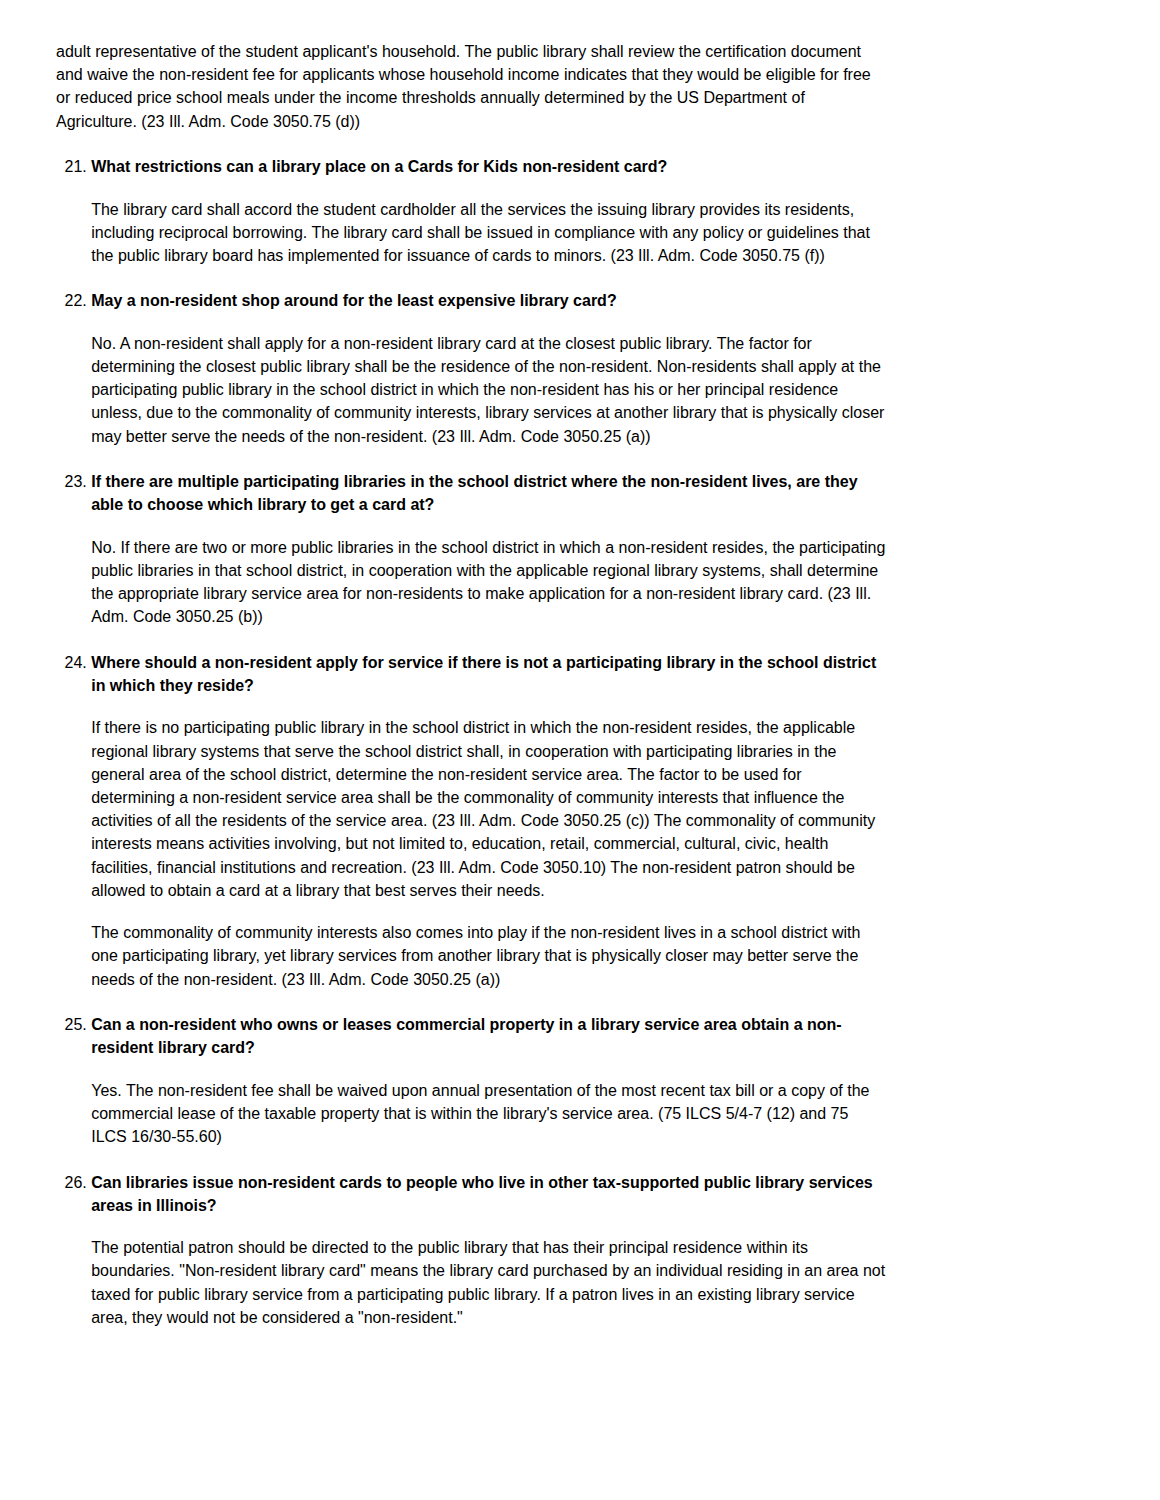adult representative of the student applicant's household. The public library shall review the certification document and waive the non-resident fee for applicants whose household income indicates that they would be eligible for free or reduced price school meals under the income thresholds annually determined by the US Department of Agriculture. (23 Ill. Adm. Code 3050.75 (d))
What restrictions can a library place on a Cards for Kids non-resident card?
The library card shall accord the student cardholder all the services the issuing library provides its residents, including reciprocal borrowing. The library card shall be issued in compliance with any policy or guidelines that the public library board has implemented for issuance of cards to minors. (23 Ill. Adm. Code 3050.75 (f))
May a non-resident shop around for the least expensive library card?
No. A non-resident shall apply for a non-resident library card at the closest public library. The factor for determining the closest public library shall be the residence of the non-resident. Non-residents shall apply at the participating public library in the school district in which the non-resident has his or her principal residence unless, due to the commonality of community interests, library services at another library that is physically closer may better serve the needs of the non-resident. (23 Ill. Adm. Code 3050.25 (a))
If there are multiple participating libraries in the school district where the non-resident lives, are they able to choose which library to get a card at?
No. If there are two or more public libraries in the school district in which a non-resident resides, the participating public libraries in that school district, in cooperation with the applicable regional library systems, shall determine the appropriate library service area for non-residents to make application for a non-resident library card. (23 Ill. Adm. Code 3050.25 (b))
Where should a non-resident apply for service if there is not a participating library in the school district in which they reside?
If there is no participating public library in the school district in which the non-resident resides, the applicable regional library systems that serve the school district shall, in cooperation with participating libraries in the general area of the school district, determine the non-resident service area. The factor to be used for determining a non-resident service area shall be the commonality of community interests that influence the activities of all the residents of the service area. (23 Ill. Adm. Code 3050.25 (c)) The commonality of community interests means activities involving, but not limited to, education, retail, commercial, cultural, civic, health facilities, financial institutions and recreation. (23 Ill. Adm. Code 3050.10) The non-resident patron should be allowed to obtain a card at a library that best serves their needs.
The commonality of community interests also comes into play if the non-resident lives in a school district with one participating library, yet library services from another library that is physically closer may better serve the needs of the non-resident. (23 Ill. Adm. Code 3050.25 (a))
Can a non-resident who owns or leases commercial property in a library service area obtain a non-resident library card?
Yes. The non-resident fee shall be waived upon annual presentation of the most recent tax bill or a copy of the commercial lease of the taxable property that is within the library's service area. (75 ILCS 5/4-7 (12) and 75 ILCS 16/30-55.60)
Can libraries issue non-resident cards to people who live in other tax-supported public library services areas in Illinois?
The potential patron should be directed to the public library that has their principal residence within its boundaries. "Non-resident library card" means the library card purchased by an individual residing in an area not taxed for public library service from a participating public library. If a patron lives in an existing library service area, they would not be considered a "non-resident."